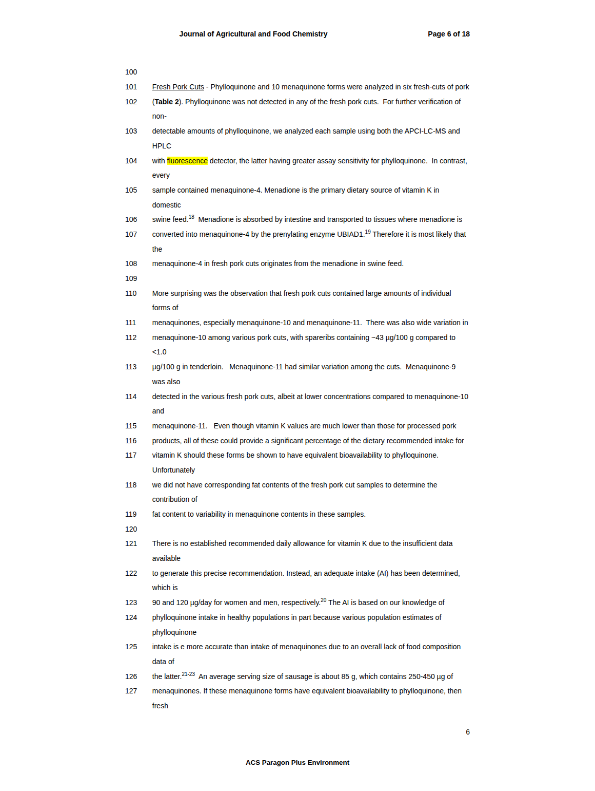Journal of Agricultural and Food Chemistry Page 6 of 18
| 100 | |
| 101 | Fresh Pork Cuts - Phylloquinone and 10 menaquinone forms were analyzed in six fresh-cuts of pork |
| 102 | ( Table 2 ). Phylloquinone was not detected in any of the fresh pork cuts. For further verification of non- |
| 103 | detectable amounts of phylloquinone, we analyzed each sample using both the APCI-LC-MS and HPLC |
| 104 | with fluorescence detector, the latter having greater assay sensitivity for phylloquinone. In contrast, every |
| 105 | sample contained menaquinone-4. Menadione is the primary dietary source of vitamin K in domestic |
| 106 | swine feed. 18 Menadione is absorbed by intestine and transported to tissues where menadione is |
| 107 | converted into menaquinone-4 by the prenylating enzyme UBIAD1. 19 Therefore it is most likely that the |
| 108 | menaquinone-4 in fresh pork cuts originates from the menadione in swine feed. |
| 109 | |
| 110 | More surprising was the observation that fresh pork cuts contained large amounts of individual forms of |
| 111 | menaquinones, especially menaquinone-10 and menaquinone-11. There was also wide variation in |
| 112 | menaquinone-10 among various pork cuts, with spareribs containing ~43 µg/100 g compared to <1.0 |
| 113 | µg/100 g in tenderloin. Menaquinone-11 had similar variation among the cuts. Menaquinone-9 was also |
| 114 | detected in the various fresh pork cuts, albeit at lower concentrations compared to menaquinone-10 and |
| 115 | menaquinone-11. Even though vitamin K values are much lower than those for processed pork |
| 116 | products, all of these could provide a significant percentage of the dietary recommended intake for |
| 117 | vitamin K should these forms be shown to have equivalent bioavailability to phylloquinone. Unfortunately |
| 118 | we did not have corresponding fat contents of the fresh pork cut samples to determine the contribution of |
| 119 | fat content to variability in menaquinone contents in these samples. |
| 120 | |
| 121 | There is no established recommended daily allowance for vitamin K due to the insufficient data available |
| 122 | to generate this precise recommendation. Instead, an adequate intake (AI) has been determined, which is |
| 123 | 90 and 120 µg/day for women and men, respectively. 20 The AI is based on our knowledge of |
| 124 | phylloquinone intake in healthy populations in part because various population estimates of phylloquinone |
| 125 | intake is e more accurate than intake of menaquinones due to an overall lack of food composition data of |
| 126 | the latter. 21-23 An average serving size of sausage is about 85 g, which contains 250-450 µg of |
| 127 | menaquinones. If these menaquinone forms have equivalent bioavailability to phylloquinone, then fresh |
6
ACS Paragon Plus Environment